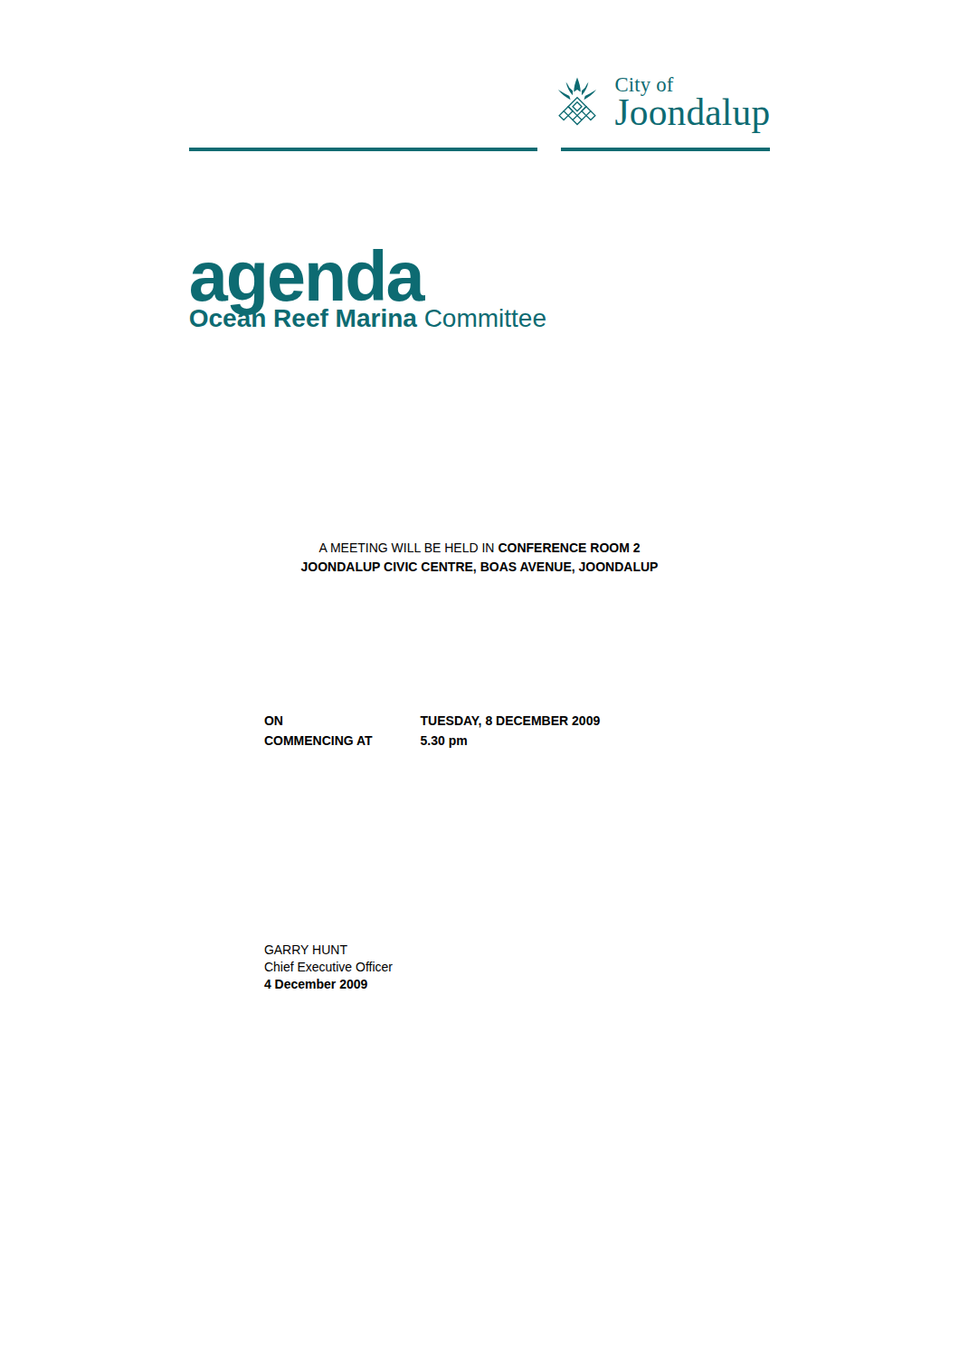City of Joondalup
agenda
Ocean Reef Marina Committee
A MEETING WILL BE HELD IN CONFERENCE ROOM 2
JOONDALUP CIVIC CENTRE, BOAS AVENUE, JOONDALUP
| ON | TUESDAY, 8 DECEMBER 2009 |
| COMMENCING AT | 5.30 pm |
GARRY HUNT
Chief Executive Officer
4 December 2009